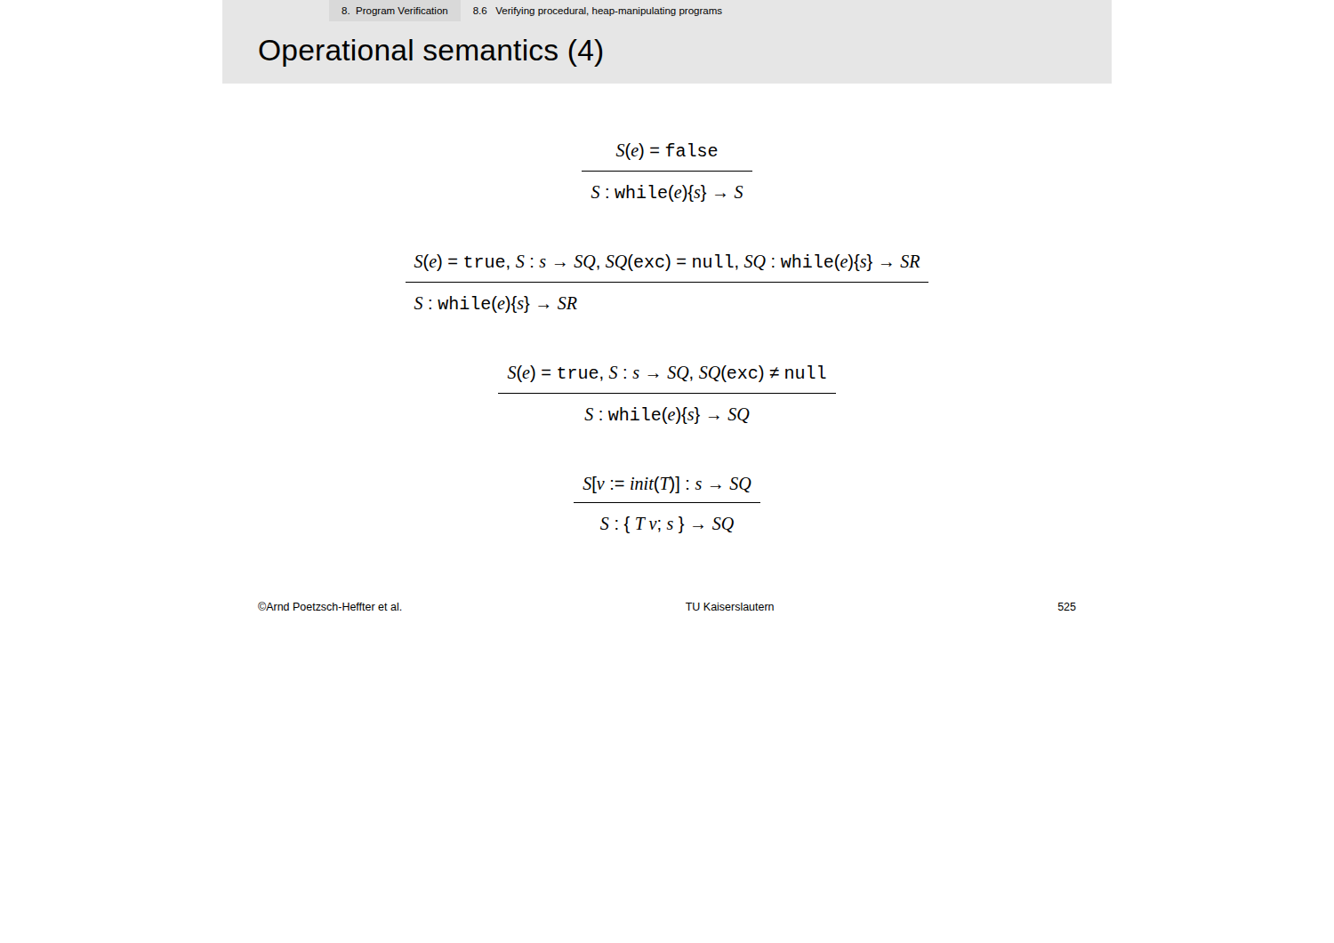8. Program Verification
8.6 Verifying procedural, heap-manipulating programs
Operational semantics (4)
S(e) = false S : while(e){s} → S
S(e) = true, S : s → SQ, SQ(exc) = null, SQ : while(e){s} → SR S : while(e){s} → SR
S(e) = true, S : s → SQ, SQ(exc) ≠ null S : while(e){s} → SQ
S[v := init(T)] : s → SQ S : { T v; s } → SQ
©Arnd Poetzsch-Heffter et al.
TU Kaiserslautern
525